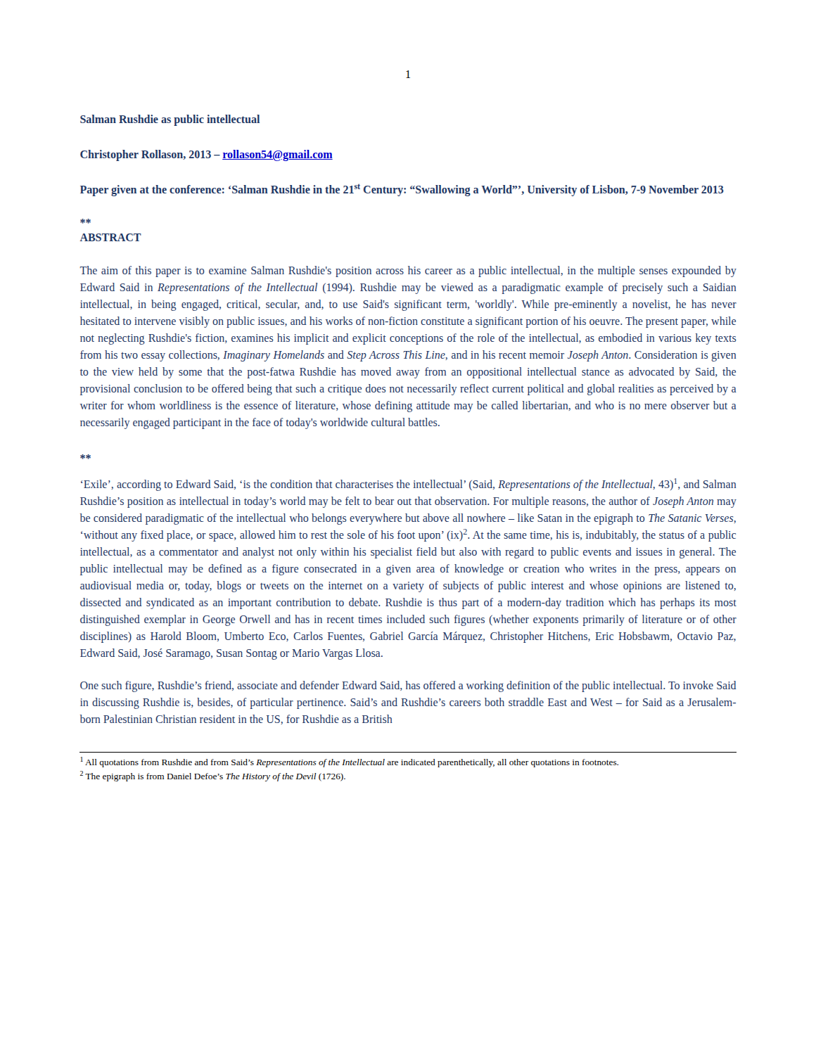1
Salman Rushdie as public intellectual
Christopher Rollason, 2013 – rollason54@gmail.com
Paper given at the conference: ‘Salman Rushdie in the 21st Century: “Swallowing a World”’, University of Lisbon, 7-9 November 2013
**
ABSTRACT
The aim of this paper is to examine Salman Rushdie's position across his career as a public intellectual, in the multiple senses expounded by Edward Said in Representations of the Intellectual (1994). Rushdie may be viewed as a paradigmatic example of precisely such a Saidian intellectual, in being engaged, critical, secular, and, to use Said's significant term, 'worldly'. While pre-eminently a novelist, he has never hesitated to intervene visibly on public issues, and his works of non-fiction constitute a significant portion of his oeuvre. The present paper, while not neglecting Rushdie's fiction, examines his implicit and explicit conceptions of the role of the intellectual, as embodied in various key texts from his two essay collections, Imaginary Homelands and Step Across This Line, and in his recent memoir Joseph Anton. Consideration is given to the view held by some that the post-fatwa Rushdie has moved away from an oppositional intellectual stance as advocated by Said, the provisional conclusion to be offered being that such a critique does not necessarily reflect current political and global realities as perceived by a writer for whom worldliness is the essence of literature, whose defining attitude may be called libertarian, and who is no mere observer but a necessarily engaged participant in the face of today's worldwide cultural battles.
**
‘Exile’, according to Edward Said, ‘is the condition that characterises the intellectual’ (Said, Representations of the Intellectual, 43)1, and Salman Rushdie’s position as intellectual in today’s world may be felt to bear out that observation. For multiple reasons, the author of Joseph Anton may be considered paradigmatic of the intellectual who belongs everywhere but above all nowhere – like Satan in the epigraph to The Satanic Verses, ‘without any fixed place, or space, allowed him to rest the sole of his foot upon’ (ix)2. At the same time, his is, indubitably, the status of a public intellectual, as a commentator and analyst not only within his specialist field but also with regard to public events and issues in general. The public intellectual may be defined as a figure consecrated in a given area of knowledge or creation who writes in the press, appears on audiovisual media or, today, blogs or tweets on the internet on a variety of subjects of public interest and whose opinions are listened to, dissected and syndicated as an important contribution to debate. Rushdie is thus part of a modern-day tradition which has perhaps its most distinguished exemplar in George Orwell and has in recent times included such figures (whether exponents primarily of literature or of other disciplines) as Harold Bloom, Umberto Eco, Carlos Fuentes, Gabriel García Márquez, Christopher Hitchens, Eric Hobsbawm, Octavio Paz, Edward Said, José Saramago, Susan Sontag or Mario Vargas Llosa.
One such figure, Rushdie’s friend, associate and defender Edward Said, has offered a working definition of the public intellectual. To invoke Said in discussing Rushdie is, besides, of particular pertinence. Said’s and Rushdie’s careers both straddle East and West – for Said as a Jerusalem-born Palestinian Christian resident in the US, for Rushdie as a British
1 All quotations from Rushdie and from Said’s Representations of the Intellectual are indicated parenthetically, all other quotations in footnotes.
2 The epigraph is from Daniel Defoe’s The History of the Devil (1726).